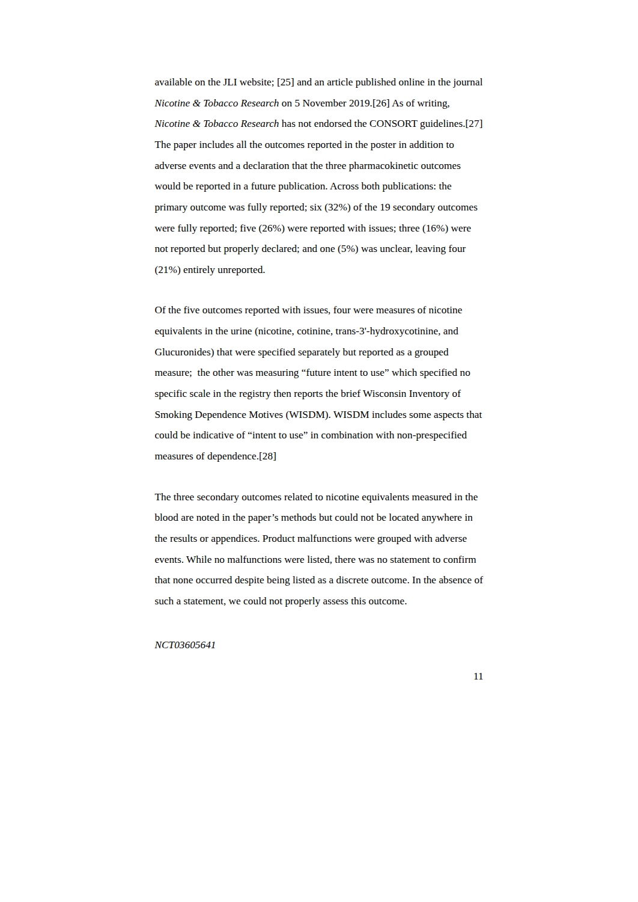available on the JLI website; [25] and an article published online in the journal Nicotine & Tobacco Research on 5 November 2019.[26] As of writing, Nicotine & Tobacco Research has not endorsed the CONSORT guidelines.[27] The paper includes all the outcomes reported in the poster in addition to adverse events and a declaration that the three pharmacokinetic outcomes would be reported in a future publication. Across both publications: the primary outcome was fully reported; six (32%) of the 19 secondary outcomes were fully reported; five (26%) were reported with issues; three (16%) were not reported but properly declared; and one (5%) was unclear, leaving four (21%) entirely unreported.
Of the five outcomes reported with issues, four were measures of nicotine equivalents in the urine (nicotine, cotinine, trans-3'-hydroxycotinine, and Glucuronides) that were specified separately but reported as a grouped measure; the other was measuring “future intent to use” which specified no specific scale in the registry then reports the brief Wisconsin Inventory of Smoking Dependence Motives (WISDM). WISDM includes some aspects that could be indicative of “intent to use” in combination with non-prespecified measures of dependence.[28]
The three secondary outcomes related to nicotine equivalents measured in the blood are noted in the paper’s methods but could not be located anywhere in the results or appendices. Product malfunctions were grouped with adverse events. While no malfunctions were listed, there was no statement to confirm that none occurred despite being listed as a discrete outcome. In the absence of such a statement, we could not properly assess this outcome.
NCT03605641
11